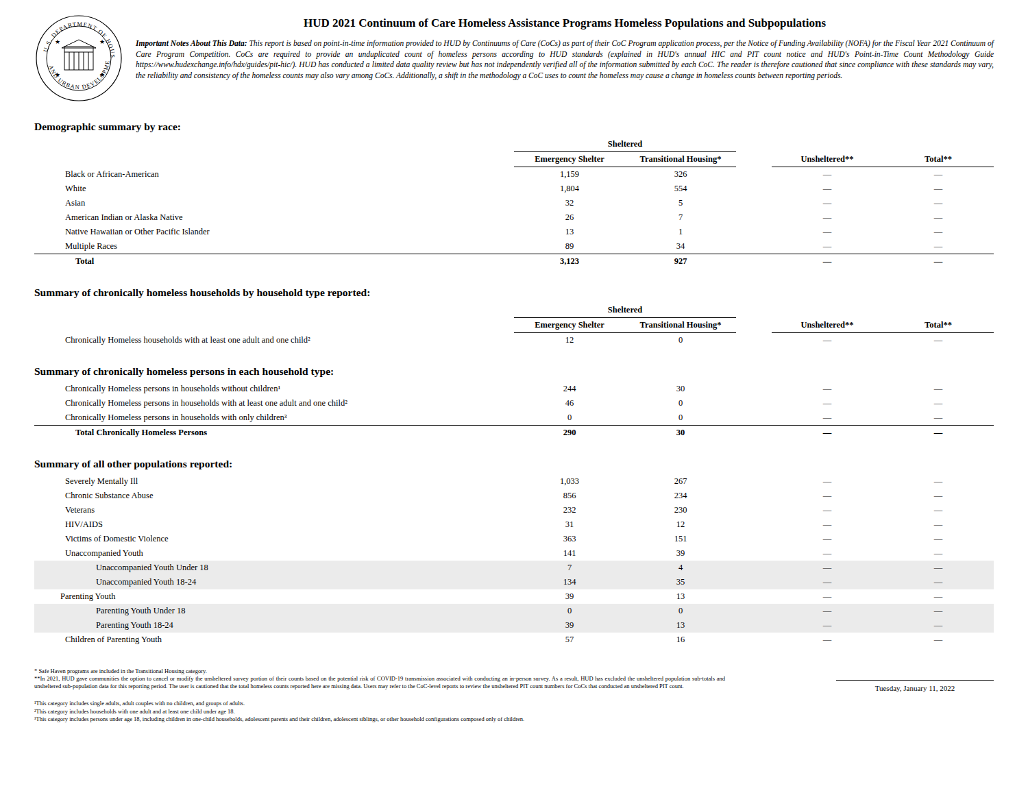U.S. DEPARTMENT OF HOUSING AND URBAN DEVELOPMENT ★ ★ ★ ★
HUD 2021 Continuum of Care Homeless Assistance Programs Homeless Populations and Subpopulations
Important Notes About This Data: This report is based on point-in-time information provided to HUD by Continuums of Care (CoCs) as part of their CoC Program application process, per the Notice of Funding Availability (NOFA) for the Fiscal Year 2021 Continuum of Care Program Competition. CoCs are required to provide an unduplicated count of homeless persons according to HUD standards (explained in HUD's annual HIC and PIT count notice and HUD's Point-in-Time Count Methodology Guide https://www.hudexchange.info/hdx/guides/pit-hic/). HUD has conducted a limited data quality review but has not independently verified all of the information submitted by each CoC. The reader is therefore cautioned that since compliance with these standards may vary, the reliability and consistency of the homeless counts may also vary among CoCs. Additionally, a shift in the methodology a CoC uses to count the homeless may cause a change in homeless counts between reporting periods.
Demographic summary by race:
| | Sheltered | | | |
| --- | --- | --- | --- | --- |
| | Emergency Shelter | Transitional Housing* | | Unsheltered** | Total** |
| Black or African-American | 1,159 | 326 | | — | — |
| White | 1,804 | 554 | | — | — |
| Asian | 32 | 5 | | — | — |
| American Indian or Alaska Native | 26 | 7 | | — | — |
| Native Hawaiian or Other Pacific Islander | 13 | 1 | | — | — |
| Multiple Races | 89 | 34 | | — | — |
| Total | 3,123 | 927 | | — | — |
Summary of chronically homeless households by household type reported:
| | Sheltered | | | |
| --- | --- | --- | --- | --- |
| | Emergency Shelter | Transitional Housing* | | Unsheltered** | Total** |
| Chronically Homeless households with at least one adult and one child² | 12 | 0 | | — | — |
Summary of chronically homeless persons in each household type:
| Chronically Homeless persons in households without children¹ | 244 | 30 | | — | — |
| Chronically Homeless persons in households with at least one adult and one child² | 46 | 0 | | — | — |
| Chronically Homeless persons in households with only children³ | 0 | 0 | | — | — |
| Total Chronically Homeless Persons | 290 | 30 | | — | — |
Summary of all other populations reported:
| Severely Mentally Ill | 1,033 | 267 | | — | — |
| Chronic Substance Abuse | 856 | 234 | | — | — |
| Veterans | 232 | 230 | | — | — |
| HIV/AIDS | 31 | 12 | | — | — |
| Victims of Domestic Violence | 363 | 151 | | — | — |
| Unaccompanied Youth | 141 | 39 | | — | — |
| Unaccompanied Youth Under 18 | 7 | 4 | | — | — |
| Unaccompanied Youth 18-24 | 134 | 35 | | — | — |
| Parenting Youth | 39 | 13 | | — | — |
| Parenting Youth Under 18 | 0 | 0 | | — | — |
| Parenting Youth 18-24 | 39 | 13 | | — | — |
| Children of Parenting Youth | 57 | 16 | | — | — |
* Safe Haven programs are included in the Transitional Housing category.
**In 2021, HUD gave communities the option to cancel or modify the unsheltered survey portion of their counts based on the potential risk of COVID-19 transmission associated with conducting an in-person survey. As a result, HUD has excluded the unsheltered population sub-totals and unsheltered sub-population data for this reporting period. The user is cautioned that the total homeless counts reported here are missing data. Users may refer to the CoC-level reports to review the unsheltered PIT count numbers for CoCs that conducted an unsheltered PIT count.
Tuesday, January 11, 2022
¹This category includes single adults, adult couples with no children, and groups of adults.
²This category includes households with one adult and at least one child under age 18.
³This category includes persons under age 18, including children in one-child households, adolescent parents and their children, adolescent siblings, or other household configurations composed only of children.